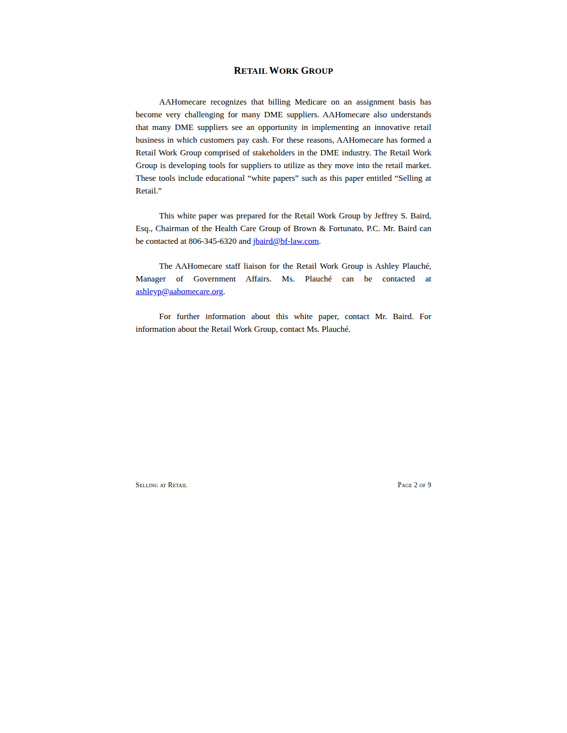RETAIL WORK GROUP
AAHomecare recognizes that billing Medicare on an assignment basis has become very challenging for many DME suppliers. AAHomecare also understands that many DME suppliers see an opportunity in implementing an innovative retail business in which customers pay cash. For these reasons, AAHomecare has formed a Retail Work Group comprised of stakeholders in the DME industry. The Retail Work Group is developing tools for suppliers to utilize as they move into the retail market. These tools include educational “white papers” such as this paper entitled “Selling at Retail.”
This white paper was prepared for the Retail Work Group by Jeffrey S. Baird, Esq., Chairman of the Health Care Group of Brown & Fortunato, P.C. Mr. Baird can be contacted at 806-345-6320 and jbaird@bf-law.com.
The AAHomecare staff liaison for the Retail Work Group is Ashley Plauché, Manager of Government Affairs. Ms. Plauché can be contacted at ashleyp@aahomecare.org.
For further information about this white paper, contact Mr. Baird. For information about the Retail Work Group, contact Ms. Plauché.
Selling at Retail Page 2 of 9